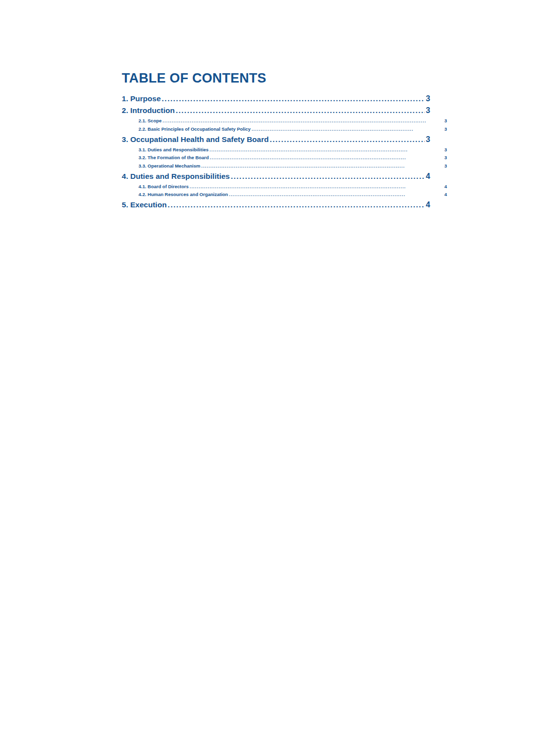Table of Contents
1. Purpose ........................................................................................................................... 3
2. Introduction ................................................................................................................... 3
2.1. Scope ................................................................................................................................................. 3
2.2. Basic Principles of Occupational Safety Policy ......................................................................................... 3
3. Occupational Health and Safety Board ............................................................................. 3
3.1. Duties and Responsibilities ............................................................................................................. 3
3.2. The Formation of the Board ............................................................................................................ 3
3.3. Operational Mechanism ................................................................................................................ 3
4. Duties and Responsibilities ............................................................................................. 4
4.1. Board of Directors ....................................................................................................................... 4
4.2. Human Resources and Organization ................................................................................................. 4
5. Execution ......................................................................................................................... 4